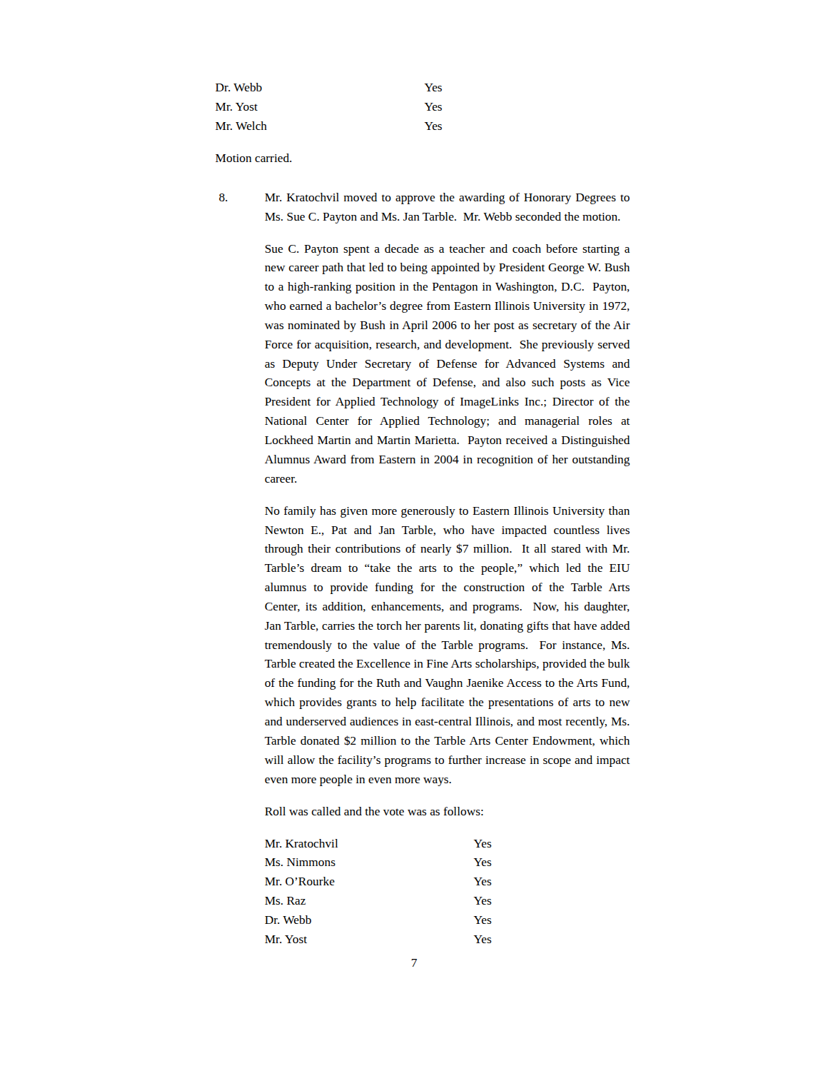| Dr. Webb | Yes |
| Mr. Yost | Yes |
| Mr. Welch | Yes |
Motion carried.
8.
Mr. Kratochvil moved to approve the awarding of Honorary Degrees to Ms. Sue C. Payton and Ms. Jan Tarble. Mr. Webb seconded the motion.
Sue C. Payton spent a decade as a teacher and coach before starting a new career path that led to being appointed by President George W. Bush to a high-ranking position in the Pentagon in Washington, D.C. Payton, who earned a bachelor’s degree from Eastern Illinois University in 1972, was nominated by Bush in April 2006 to her post as secretary of the Air Force for acquisition, research, and development. She previously served as Deputy Under Secretary of Defense for Advanced Systems and Concepts at the Department of Defense, and also such posts as Vice President for Applied Technology of ImageLinks Inc.; Director of the National Center for Applied Technology; and managerial roles at Lockheed Martin and Martin Marietta. Payton received a Distinguished Alumnus Award from Eastern in 2004 in recognition of her outstanding career.
No family has given more generously to Eastern Illinois University than Newton E., Pat and Jan Tarble, who have impacted countless lives through their contributions of nearly $7 million. It all stared with Mr. Tarble’s dream to “take the arts to the people,” which led the EIU alumnus to provide funding for the construction of the Tarble Arts Center, its addition, enhancements, and programs. Now, his daughter, Jan Tarble, carries the torch her parents lit, donating gifts that have added tremendously to the value of the Tarble programs. For instance, Ms. Tarble created the Excellence in Fine Arts scholarships, provided the bulk of the funding for the Ruth and Vaughn Jaenike Access to the Arts Fund, which provides grants to help facilitate the presentations of arts to new and underserved audiences in east-central Illinois, and most recently, Ms. Tarble donated $2 million to the Tarble Arts Center Endowment, which will allow the facility’s programs to further increase in scope and impact even more people in even more ways.
Roll was called and the vote was as follows:
| Mr. Kratochvil | Yes |
| Ms. Nimmons | Yes |
| Mr. O’Rourke | Yes |
| Ms. Raz | Yes |
| Dr. Webb | Yes |
| Mr. Yost | Yes |
7